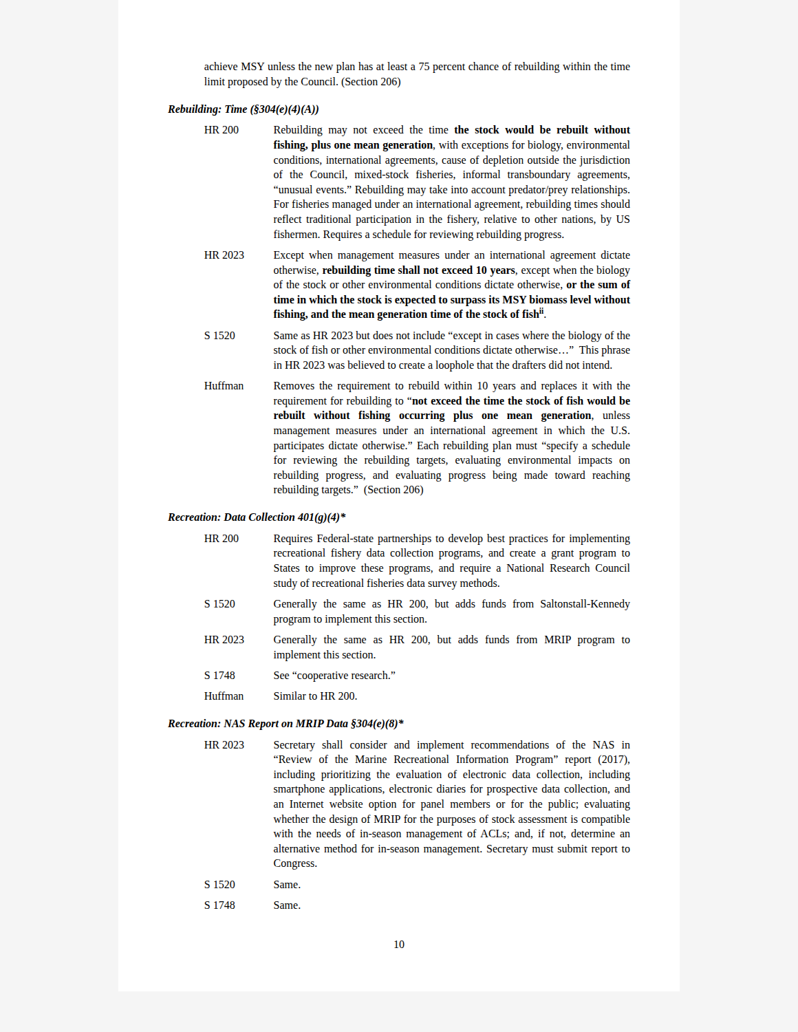achieve MSY unless the new plan has at least a 75 percent chance of rebuilding within the time limit proposed by the Council. (Section 206)
Rebuilding: Time (§304(e)(4)(A))
HR 200
Rebuilding may not exceed the time the stock would be rebuilt without fishing, plus one mean generation, with exceptions for biology, environmental conditions, international agreements, cause of depletion outside the jurisdiction of the Council, mixed-stock fisheries, informal transboundary agreements, “unusual events.” Rebuilding may take into account predator/prey relationships. For fisheries managed under an international agreement, rebuilding times should reflect traditional participation in the fishery, relative to other nations, by US fishermen. Requires a schedule for reviewing rebuilding progress.
HR 2023
Except when management measures under an international agreement dictate otherwise, rebuilding time shall not exceed 10 years, except when the biology of the stock or other environmental conditions dictate otherwise, or the sum of time in which the stock is expected to surpass its MSY biomass level without fishing, and the mean generation time of the stock of fishii.
S 1520
Same as HR 2023 but does not include “except in cases where the biology of the stock of fish or other environmental conditions dictate otherwise…” This phrase in HR 2023 was believed to create a loophole that the drafters did not intend.
Huffman
Removes the requirement to rebuild within 10 years and replaces it with the requirement for rebuilding to “not exceed the time the stock of fish would be rebuilt without fishing occurring plus one mean generation, unless management measures under an international agreement in which the U.S. participates dictate otherwise.” Each rebuilding plan must “specify a schedule for reviewing the rebuilding targets, evaluating environmental impacts on rebuilding progress, and evaluating progress being made toward reaching rebuilding targets.” (Section 206)
Recreation: Data Collection 401(g)(4)*
HR 200
Requires Federal-state partnerships to develop best practices for implementing recreational fishery data collection programs, and create a grant program to States to improve these programs, and require a National Research Council study of recreational fisheries data survey methods.
S 1520
Generally the same as HR 200, but adds funds from Saltonstall-Kennedy program to implement this section.
HR 2023
Generally the same as HR 200, but adds funds from MRIP program to implement this section.
S 1748
See “cooperative research.”
Huffman
Similar to HR 200.
Recreation: NAS Report on MRIP Data §304(e)(8)*
HR 2023
Secretary shall consider and implement recommendations of the NAS in “Review of the Marine Recreational Information Program” report (2017), including prioritizing the evaluation of electronic data collection, including smartphone applications, electronic diaries for prospective data collection, and an Internet website option for panel members or for the public; evaluating whether the design of MRIP for the purposes of stock assessment is compatible with the needs of in-season management of ACLs; and, if not, determine an alternative method for in-season management. Secretary must submit report to Congress.
S 1520
Same.
S 1748
Same.
10